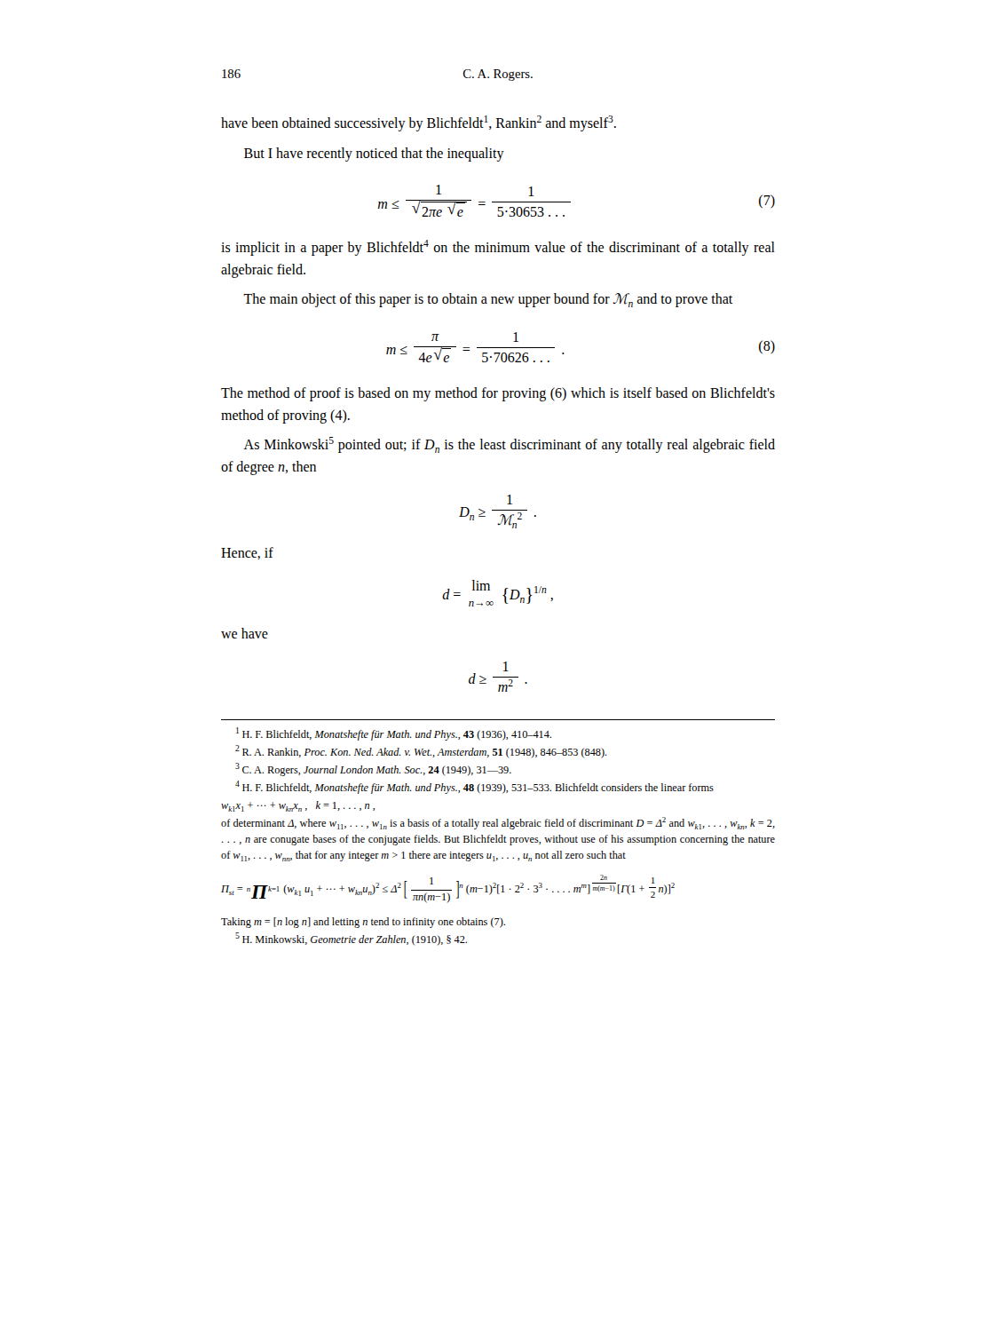186 C. A. Rogers.
have been obtained successively by Blichfeldt1, Rankin2 and myself3.
But I have recently noticed that the inequality
m ≤ 1 2πe e = 1 5·30653 . . .
(7)
is implicit in a paper by Blichfeldt4 on the minimum value of the discriminant of a totally real algebraic field.
The main object of this paper is to obtain a new upper bound for ℳn and to prove that
m ≤ π 4ee = 1 5·70626 . . . .
(8)
The method of proof is based on my method for proving (6) which is itself based on Blichfeldt's method of proving (4).
As Minkowski5 pointed out; if Dn is the least discriminant of any totally real algebraic field of degree n, then
Dn ≥ 1 ℳn2 .
Hence, if
d = lim n→∞ {Dn}1/n ,
we have
d ≥ 1 m2 .
1 H. F. Blichfeldt, Monatshefte für Math. und Phys., 43 (1936), 410–414.
2 R. A. Rankin, Proc. Kon. Ned. Akad. v. Wet., Amsterdam, 51 (1948), 846–853 (848).
3 C. A. Rogers, Journal London Math. Soc., 24 (1949), 31—39.
4 H. F. Blichfeldt, Monatshefte für Math. und Phys., 48 (1939), 531–533. Blichfeldt considers the linear forms
wk1x1 + ··· + wknxn , k = 1, . . . , n ,
of determinant Δ, where w11, . . . , w1n is a basis of a totally real algebraic field of discriminant D = Δ2 and wk1, . . . , wkn, k = 2, . . . , n are conugate bases of the conjugate fields. But Blichfeldt proves, without use of his assumption concerning the nature of w11, . . . , wnn, that for any integer m > 1 there are integers u1, . . . , un not all zero such that
Πst = nΠk=1 (wk1 u1 + ··· + wknun)2 ≤ Δ2 1 πn(m−1) n (m−1)2[1 · 22 · 33 · . . . . mm]2n m(m−1)[Γ(1 + 12 n)]2
Taking m = [n log n] and letting n tend to infinity one obtains (7).
5 H. Minkowski, Geometrie der Zahlen, (1910), § 42.